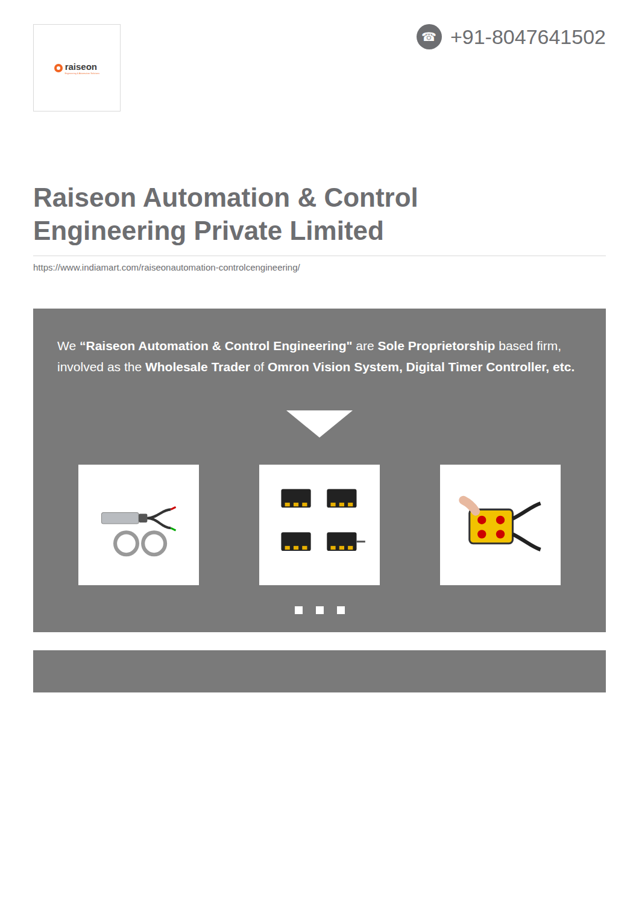raiseon Engineering & Automation Solutions
☎ +91-8047641502
Raiseon Automation & Control
Engineering Private Limited
https://www.indiamart.com/raiseonautomation-controlcengineering/
We “Raiseon Automation & Control Engineering" are Sole Proprietorship based firm, involved as the Wholesale Trader of Omron Vision System, Digital Timer Controller, etc.